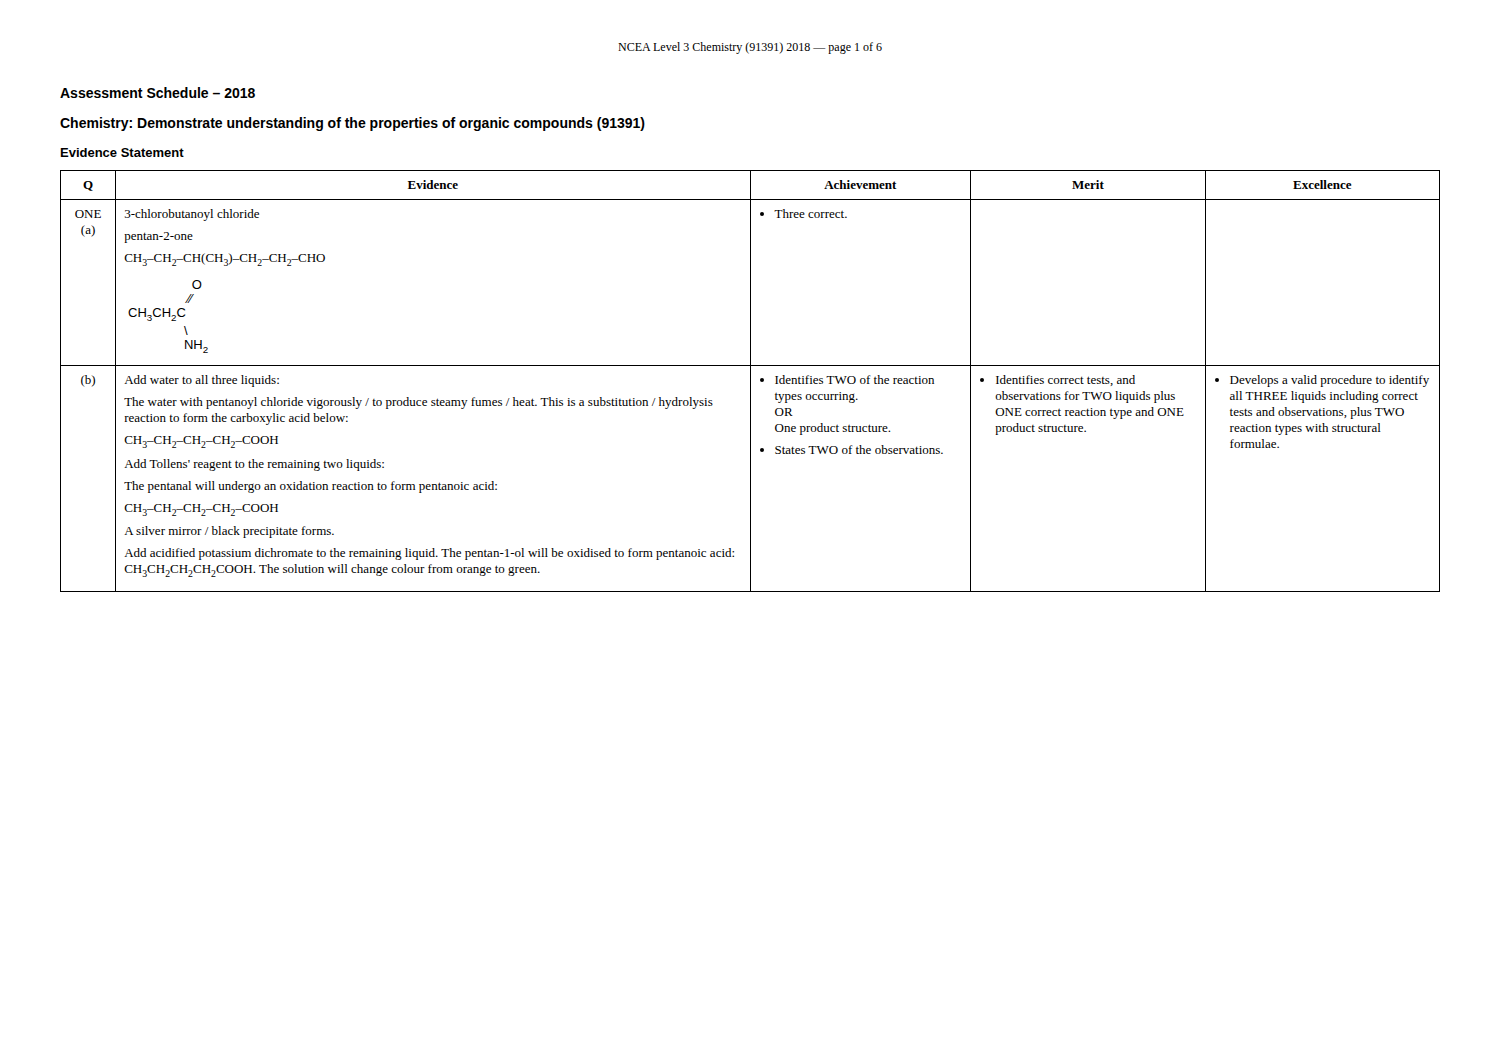NCEA Level 3 Chemistry (91391) 2018 — page 1 of 6
Assessment Schedule – 2018
Chemistry: Demonstrate understanding of the properties of organic compounds (91391)
Evidence Statement
| Q | Evidence | Achievement | Merit | Excellence |
| --- | --- | --- | --- | --- |
| ONE (a) | 3-chlorobutanoyl chloride pentan-2-one CH 3 –CH 2 –CH(CH 3 )–CH 2 –CH 2 –CHO O ⁄⁄ CH 3 CH 2 C \ NH 2 | Three correct. | | |
| (b) | Add water to all three liquids: The water with pentanoyl chloride vigorously / to produce steamy fumes / heat. This is a substitution / hydrolysis reaction to form the carboxylic acid below: CH 3 –CH 2 –CH 2 –CH 2 –COOH Add Tollens' reagent to the remaining two liquids: The pentanal will undergo an oxidation reaction to form pentanoic acid: CH 3 –CH 2 –CH 2 –CH 2 –COOH A silver mirror / black precipitate forms. Add acidified potassium dichromate to the remaining liquid. The pentan-1-ol will be oxidised to form pentanoic acid: CH 3 CH 2 CH 2 CH 2 COOH. The solution will change colour from orange to green. | Identifies TWO of the reaction types occurring. OR One product structure. States TWO of the observations. | Identifies correct tests, and observations for TWO liquids plus ONE correct reaction type and ONE product structure. | Develops a valid procedure to identify all THREE liquids including correct tests and observations, plus TWO reaction types with structural formulae. |